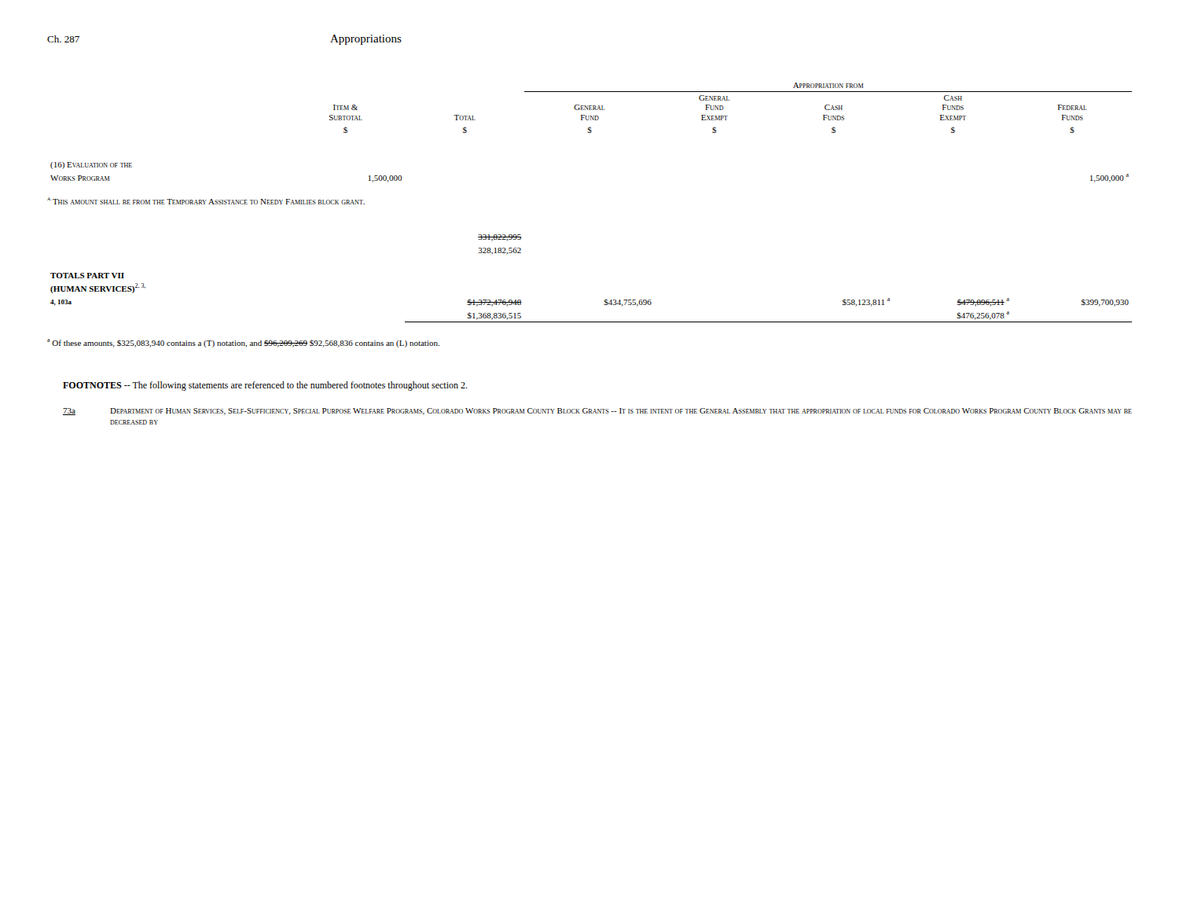Ch. 287
Appropriations
| | | | Appropriation from |
| | Item & Subtotal | Total | General Fund | General Fund Exempt | Cash Funds | Cash Funds Exempt | Federal Funds |
| | $ | $ | $ | $ | $ | $ | $ |
| (16) E valuation of the | | | | | | | |
| Works Program | 1,500,000 | | | | | | 1,500,000 a |
a This amount shall be from the Temporary Assistance to Needy Families block grant.
| | | 331,822,995 | | | | | |
| | | 328,182,562 | | | | | |
| TOTALS PART VII | | | | | | | |
| (HUMAN SERVICES) 2, 3, | | | | | | | |
| 4, 103a | | $1,372,476,948 | $434,755,696 | | $58,123,811 a | $479,896,511 a | $399,700,930 |
| | | $1,368,836,515 | | | | $476,256,078 a | |
a Of these amounts, $325,083,940 contains a (T) notation, and $96,209,269 $92,568,836 contains an (L) notation.
FOOTNOTES -- The following statements are referenced to the numbered footnotes throughout section 2.
73a
Department of Human Services, Self-Sufficiency, Special Purpose Welfare Programs, Colorado Works Program County Block Grants -- It is the intent of the General Assembly that the appropriation of local funds for Colorado Works Program County Block Grants may be decreased by